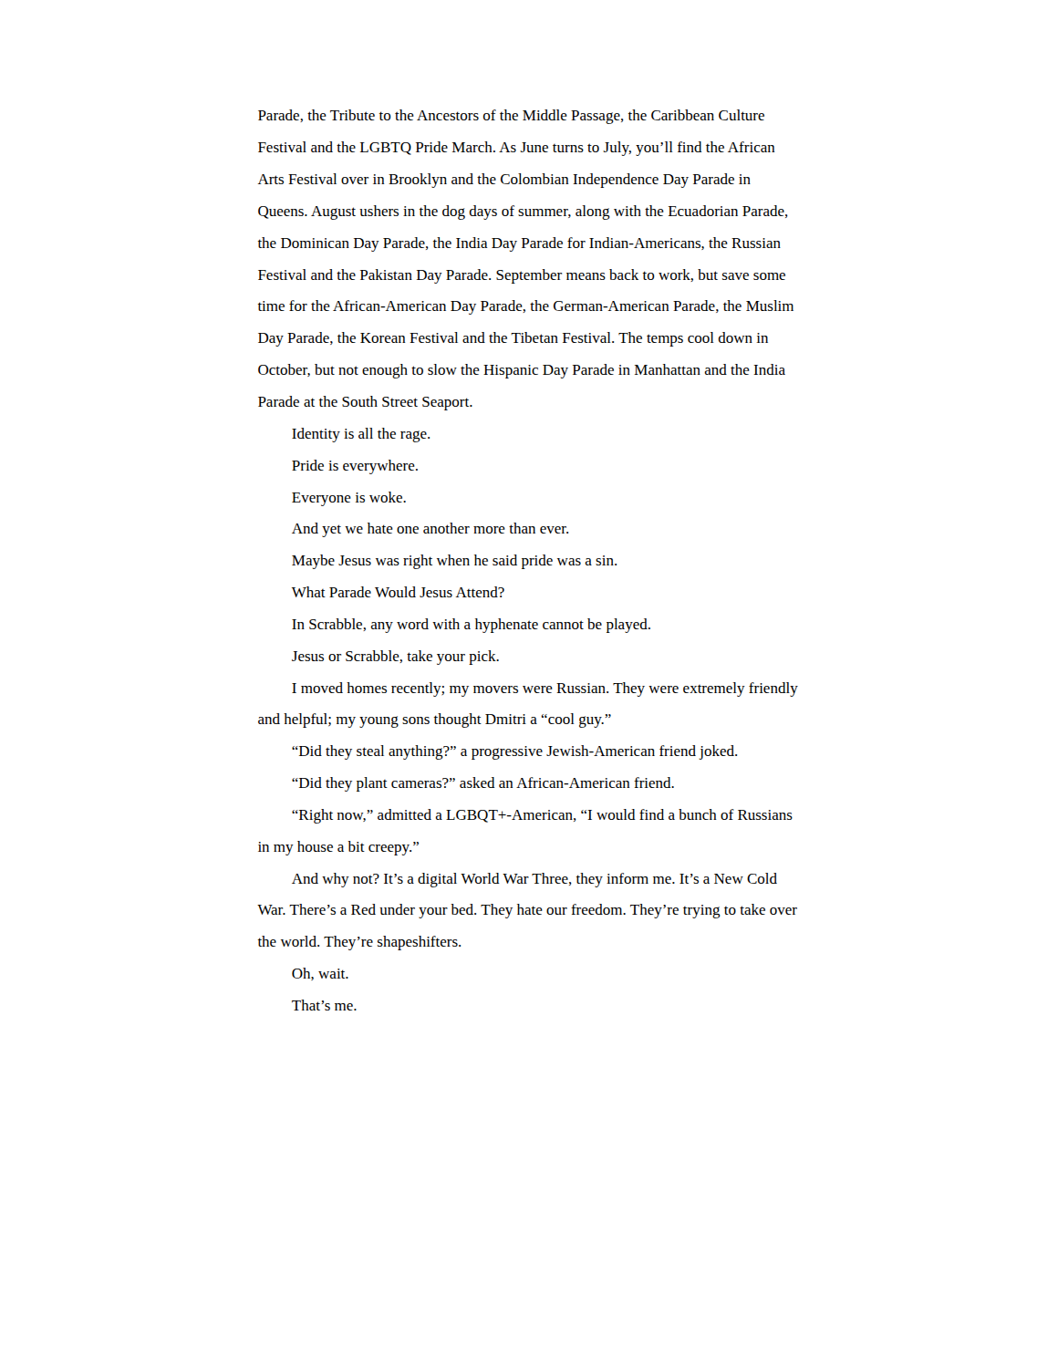Parade, the Tribute to the Ancestors of the Middle Passage, the Caribbean Culture Festival and the LGBTQ Pride March. As June turns to July, you’ll find the African Arts Festival over in Brooklyn and the Colombian Independence Day Parade in Queens. August ushers in the dog days of summer, along with the Ecuadorian Parade, the Dominican Day Parade, the India Day Parade for Indian-Americans, the Russian Festival and the Pakistan Day Parade. September means back to work, but save some time for the African-American Day Parade, the German-American Parade, the Muslim Day Parade, the Korean Festival and the Tibetan Festival. The temps cool down in October, but not enough to slow the Hispanic Day Parade in Manhattan and the India Parade at the South Street Seaport.
Identity is all the rage.
Pride is everywhere.
Everyone is woke.
And yet we hate one another more than ever.
Maybe Jesus was right when he said pride was a sin.
What Parade Would Jesus Attend?
In Scrabble, any word with a hyphenate cannot be played.
Jesus or Scrabble, take your pick.
I moved homes recently; my movers were Russian. They were extremely friendly and helpful; my young sons thought Dmitri a “cool guy.”
“Did they steal anything?” a progressive Jewish-American friend joked.
“Did they plant cameras?” asked an African-American friend.
“Right now,” admitted a LGBQT+-American, “I would find a bunch of Russians in my house a bit creepy.”
And why not? It’s a digital World War Three, they inform me. It’s a New Cold War. There’s a Red under your bed. They hate our freedom. They’re trying to take over the world. They’re shapeshifters.
Oh, wait.
That’s me.